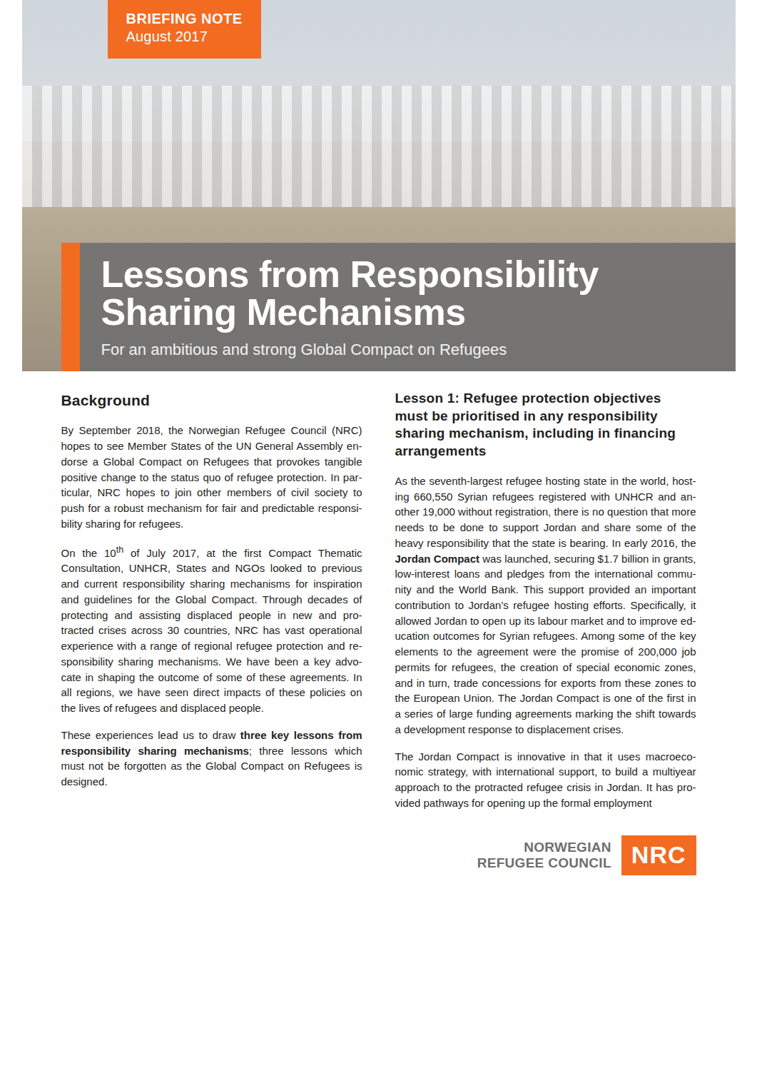BRIEFING NOTE August 2017
Lessons from Responsibility
Sharing Mechanisms
For an ambitious and strong Global Compact on Refugees
Background
By September 2018, the Norwegian Refugee Council (NRC) hopes to see Member States of the UN General Assembly endorse a Global Compact on Refugees that provokes tangible positive change to the status quo of refugee protection. In particular, NRC hopes to join other members of civil society to push for a robust mechanism for fair and predictable responsibility sharing for refugees.
On the 10th of July 2017, at the first Compact Thematic Consultation, UNHCR, States and NGOs looked to previous and current responsibility sharing mechanisms for inspiration and guidelines for the Global Compact. Through decades of protecting and assisting displaced people in new and protracted crises across 30 countries, NRC has vast operational experience with a range of regional refugee protection and responsibility sharing mechanisms. We have been a key advocate in shaping the outcome of some of these agreements. In all regions, we have seen direct impacts of these policies on the lives of refugees and displaced people.
These experiences lead us to draw three key lessons from responsibility sharing mechanisms; three lessons which must not be forgotten as the Global Compact on Refugees is designed.
Lesson 1: Refugee protection objectives must be prioritised in any responsibility sharing mechanism, including in financing arrangements
As the seventh-largest refugee hosting state in the world, hosting 660,550 Syrian refugees registered with UNHCR and another 19,000 without registration, there is no question that more needs to be done to support Jordan and share some of the heavy responsibility that the state is bearing. In early 2016, the Jordan Compact was launched, securing $1.7 billion in grants, low-interest loans and pledges from the international community and the World Bank. This support provided an important contribution to Jordan’s refugee hosting efforts. Specifically, it allowed Jordan to open up its labour market and to improve education outcomes for Syrian refugees. Among some of the key elements to the agreement were the promise of 200,000 job permits for refugees, the creation of special economic zones, and in turn, trade concessions for exports from these zones to the European Union. The Jordan Compact is one of the first in a series of large funding agreements marking the shift towards a development response to displacement crises.
The Jordan Compact is innovative in that it uses macroeconomic strategy, with international support, to build a multiyear approach to the protracted refugee crisis in Jordan. It has provided pathways for opening up the formal employment
NORWEGIAN
REFUGEE COUNCIL
NRC